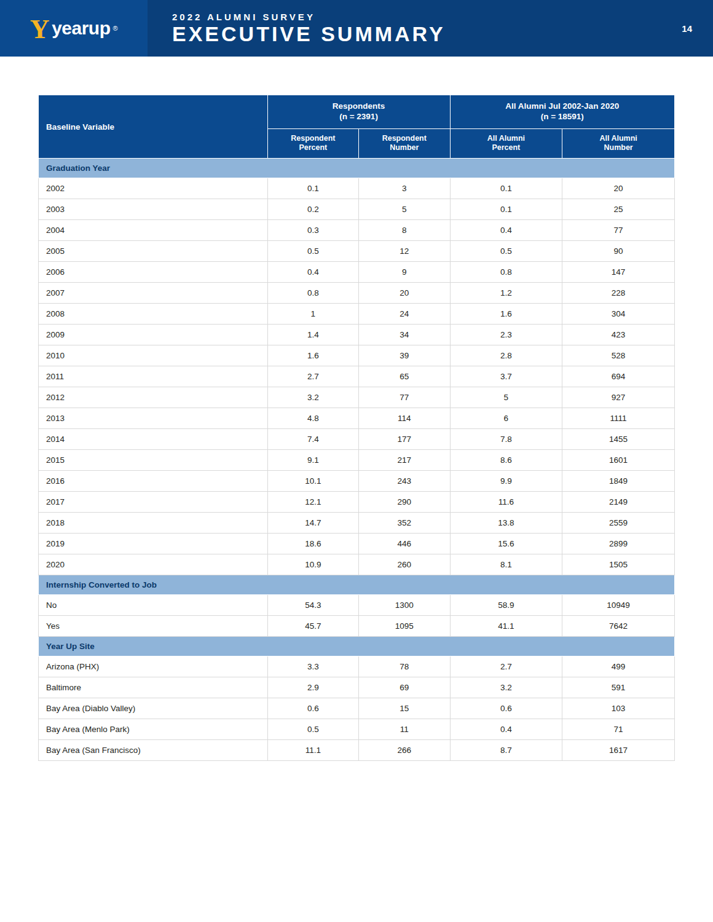Yyearup®
2022 ALUMNI SURVEY
EXECUTIVE SUMMARY
14
| Baseline Variable | Respondents (n = 2391) | All Alumni Jul 2002-Jan 2020 (n = 18591) |
| --- | --- | --- |
| Respondent Percent | Respondent Number | All Alumni Percent | All Alumni Number |
| Graduation Year |
| 2002 | 0.1 | 3 | 0.1 | 20 |
| 2003 | 0.2 | 5 | 0.1 | 25 |
| 2004 | 0.3 | 8 | 0.4 | 77 |
| 2005 | 0.5 | 12 | 0.5 | 90 |
| 2006 | 0.4 | 9 | 0.8 | 147 |
| 2007 | 0.8 | 20 | 1.2 | 228 |
| 2008 | 1 | 24 | 1.6 | 304 |
| 2009 | 1.4 | 34 | 2.3 | 423 |
| 2010 | 1.6 | 39 | 2.8 | 528 |
| 2011 | 2.7 | 65 | 3.7 | 694 |
| 2012 | 3.2 | 77 | 5 | 927 |
| 2013 | 4.8 | 114 | 6 | 1111 |
| 2014 | 7.4 | 177 | 7.8 | 1455 |
| 2015 | 9.1 | 217 | 8.6 | 1601 |
| 2016 | 10.1 | 243 | 9.9 | 1849 |
| 2017 | 12.1 | 290 | 11.6 | 2149 |
| 2018 | 14.7 | 352 | 13.8 | 2559 |
| 2019 | 18.6 | 446 | 15.6 | 2899 |
| 2020 | 10.9 | 260 | 8.1 | 1505 |
| Internship Converted to Job |
| No | 54.3 | 1300 | 58.9 | 10949 |
| Yes | 45.7 | 1095 | 41.1 | 7642 |
| Year Up Site |
| Arizona (PHX) | 3.3 | 78 | 2.7 | 499 |
| Baltimore | 2.9 | 69 | 3.2 | 591 |
| Bay Area (Diablo Valley) | 0.6 | 15 | 0.6 | 103 |
| Bay Area (Menlo Park) | 0.5 | 11 | 0.4 | 71 |
| Bay Area (San Francisco) | 11.1 | 266 | 8.7 | 1617 |